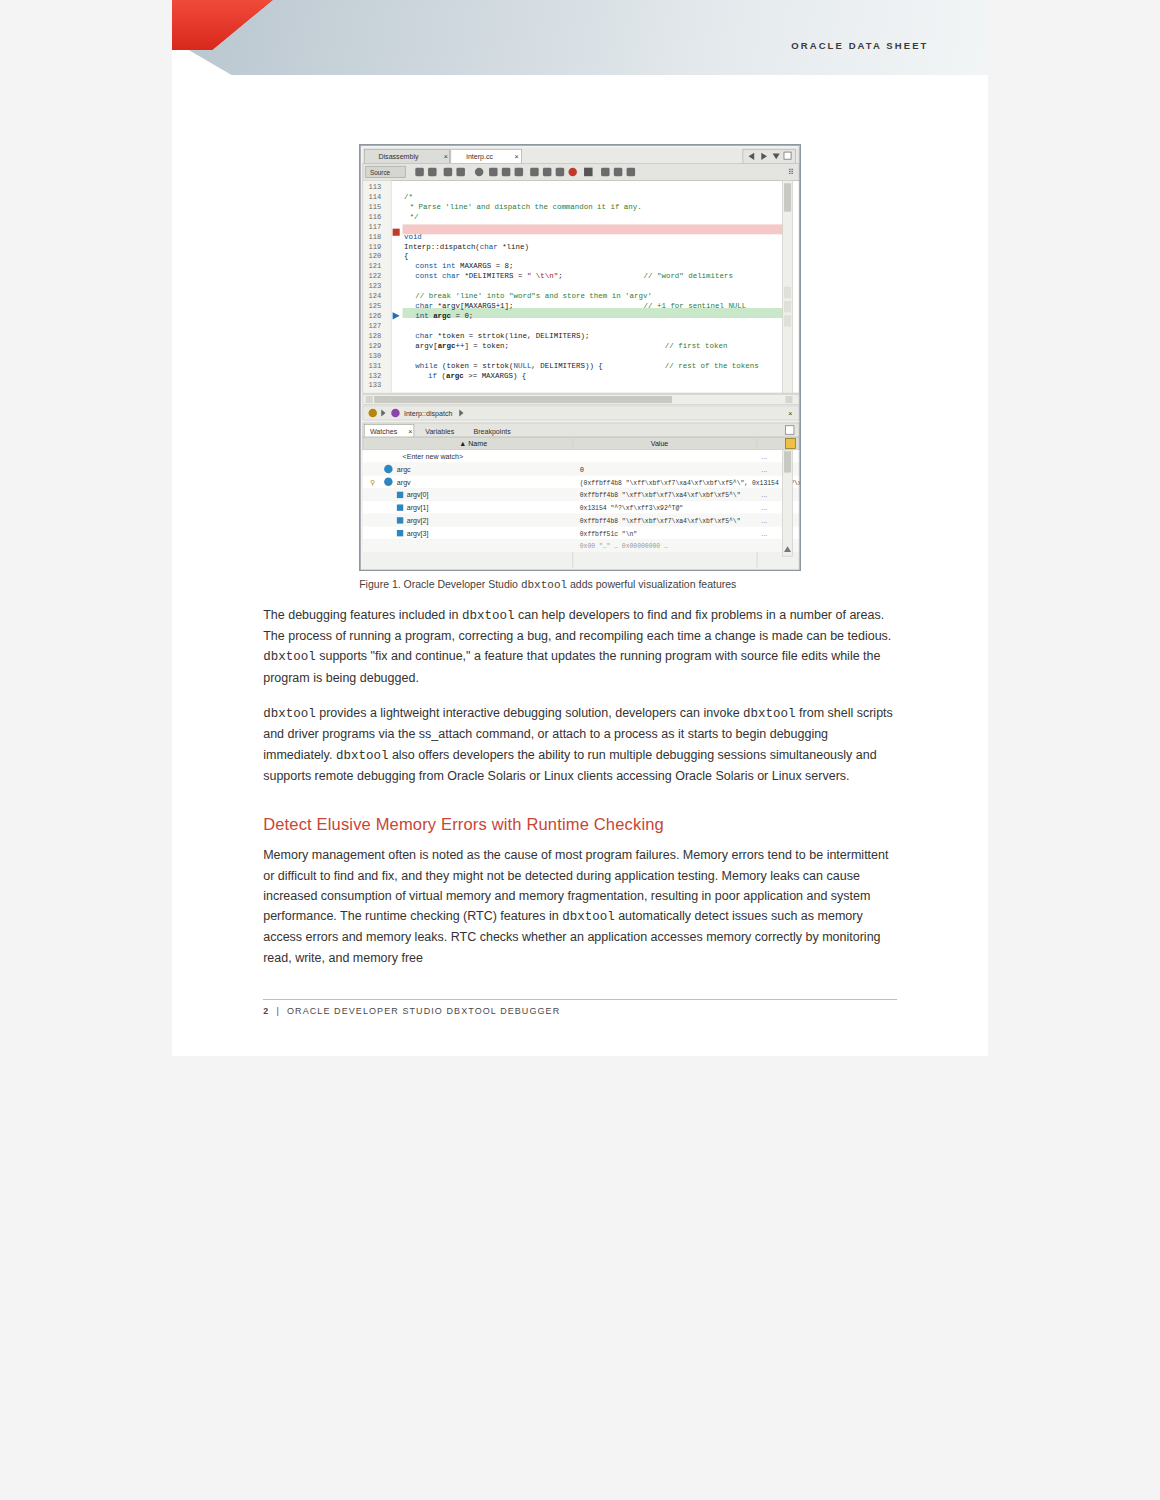Oracle Data Sheet
Disassembly × interp.cc × Source ⠿ 113 114 115 116 117 118 119 120 121 122 123 124 125 126 127 128 129 130 131 132 133 /* * Parse 'line' and dispatch the commandon it if any. */ void Interp::dispatch(char *line) { const int MAXARGS = 8; const char *DELIMITERS = " \t\n"; // "word" delimiters // break 'line' into "word"s and store them in 'argv' char *argv[MAXARGS+1]; // +1 for sentinel NULL int argc = 0; char *token = strtok(line, DELIMITERS); argv[argc++] = token; // first token while (token = strtok(NULL, DELIMITERS)) { // rest of the tokens if (argc >= MAXARGS) { Interp::dispatch × Watches × Variables Breakpoints ▲ Name Value <Enter new watch> ... argc 0 ... ⚲ argv (0xffbff4b8 "\xff\xbf\xf7\xa4\xf\xbf\xf5^\", 0x13154 "^?\xf\xff3\x92… ... argv[0] 0xffbff4b8 "\xff\xbf\xf7\xa4\xf\xbf\xf5^\" ... argv[1] 0x13154 "^?\xf\xff3\x92^T@" ... argv[2] 0xffbff4b8 "\xff\xbf\xf7\xa4\xf\xbf\xf5^\" ... argv[3] 0xffbff51c "\n" ... 0x00 "…" … 0x00000000 …
Figure 1. Oracle Developer Studio dbxtool adds powerful visualization features
The debugging features included in dbxtool can help developers to find and fix problems in a number of areas. The process of running a program, correcting a bug, and recompiling each time a change is made can be tedious. dbxtool supports "fix and continue," a feature that updates the running program with source file edits while the program is being debugged.
dbxtool provides a lightweight interactive debugging solution, developers can invoke dbxtool from shell scripts and driver programs via the ss_attach command, or attach to a process as it starts to begin debugging immediately. dbxtool also offers developers the ability to run multiple debugging sessions simultaneously and supports remote debugging from Oracle Solaris or Linux clients accessing Oracle Solaris or Linux servers.
Detect Elusive Memory Errors with Runtime Checking
Memory management often is noted as the cause of most program failures. Memory errors tend to be intermittent or difficult to find and fix, and they might not be detected during application testing. Memory leaks can cause increased consumption of virtual memory and memory fragmentation, resulting in poor application and system performance. The runtime checking (RTC) features in dbxtool automatically detect issues such as memory access errors and memory leaks. RTC checks whether an application accesses memory correctly by monitoring read, write, and memory free
2 | Oracle Developer Studio dbxtool Debugger